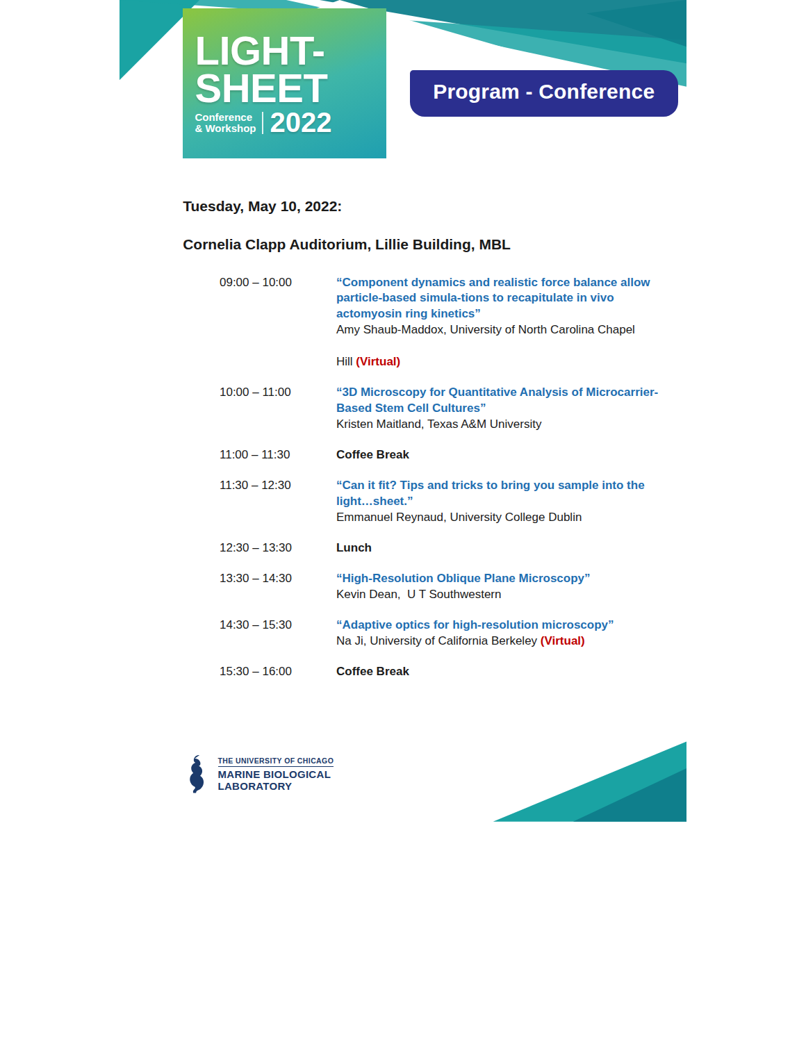LIGHT-
SHEET
Conference
& Workshop
2022
Program - Conference
Tuesday, May 10, 2022:
Cornelia Clapp Auditorium, Lillie Building, MBL
| 09:00 – 10:00 | “Component dynamics and realistic force balance allow particle-based simula-tions to recapitulate in vivo actomyosin ring kinetics” Amy Shaub-Maddox, University of North Carolina Chapel Hill (Virtual) |
| 10:00 – 11:00 | “3D Microscopy for Quantitative Analysis of Microcarrier-Based Stem Cell Cultures” Kristen Maitland, Texas A&M University |
| 11:00 – 11:30 | Coffee Break |
| 11:30 – 12:30 | “Can it fit? Tips and tricks to bring you sample into the light…sheet.” Emmanuel Reynaud, University College Dublin |
| 12:30 – 13:30 | Lunch |
| 13:30 – 14:30 | “High-Resolution Oblique Plane Microscopy” Kevin Dean, U T Southwestern |
| 14:30 – 15:30 | “Adaptive optics for high-resolution microscopy” Na Ji, University of California Berkeley (Virtual) |
| 15:30 – 16:00 | Coffee Break |
THE UNIVERSITY OF CHICAGO
MARINE BIOLOGICAL
LABORATORY